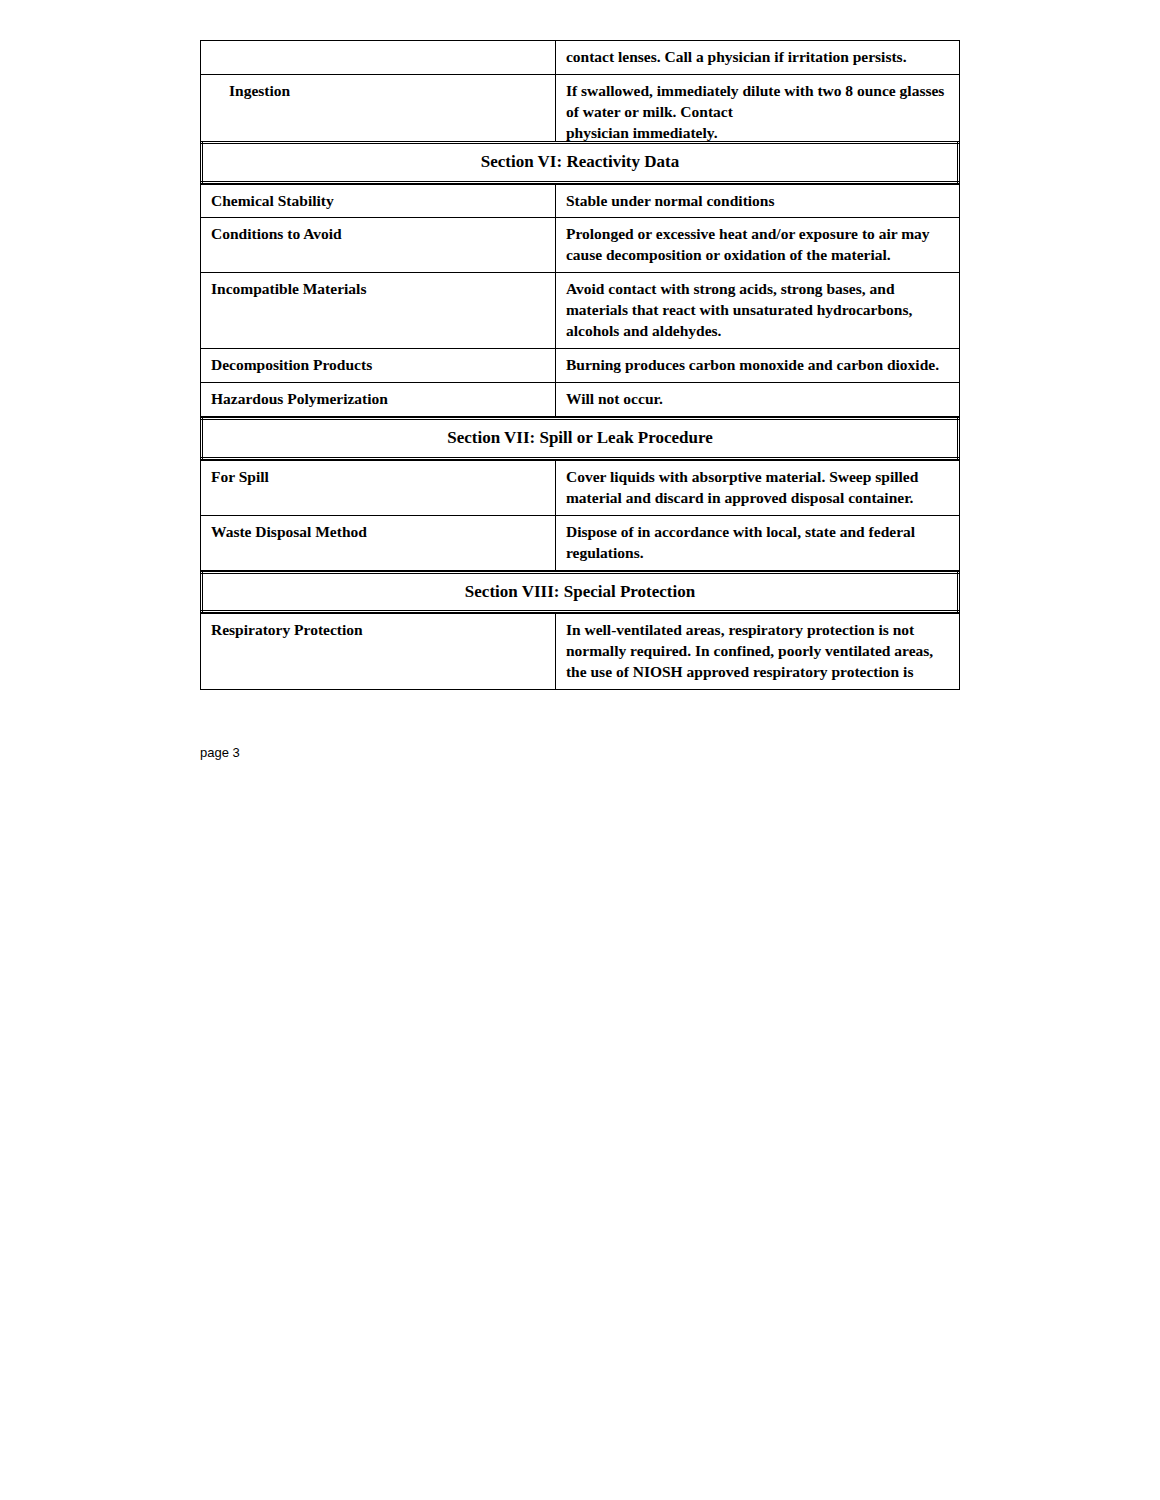| | contact lenses. Call a physician if irritation persists. |
| Ingestion | If swallowed, immediately dilute with two 8 ounce glasses of water or milk. Contact physician immediately. |
| Section VI: Reactivity Data |
| Chemical Stability | Stable under normal conditions |
| Conditions to Avoid | Prolonged or excessive heat and/or exposure to air may cause decomposition or oxidation of the material. |
| Incompatible Materials | Avoid contact with strong acids, strong bases, and materials that react with unsaturated hydrocarbons, alcohols and aldehydes. |
| Decomposition Products | Burning produces carbon monoxide and carbon dioxide. |
| Hazardous Polymerization | Will not occur. |
| Section VII: Spill or Leak Procedure |
| For Spill | Cover liquids with absorptive material. Sweep spilled material and discard in approved disposal container. |
| Waste Disposal Method | Dispose of in accordance with local, state and federal regulations. |
| Section VIII: Special Protection |
| Respiratory Protection | In well-ventilated areas, respiratory protection is not normally required. In confined, poorly ventilated areas, the use of NIOSH approved respiratory protection is |
page 3